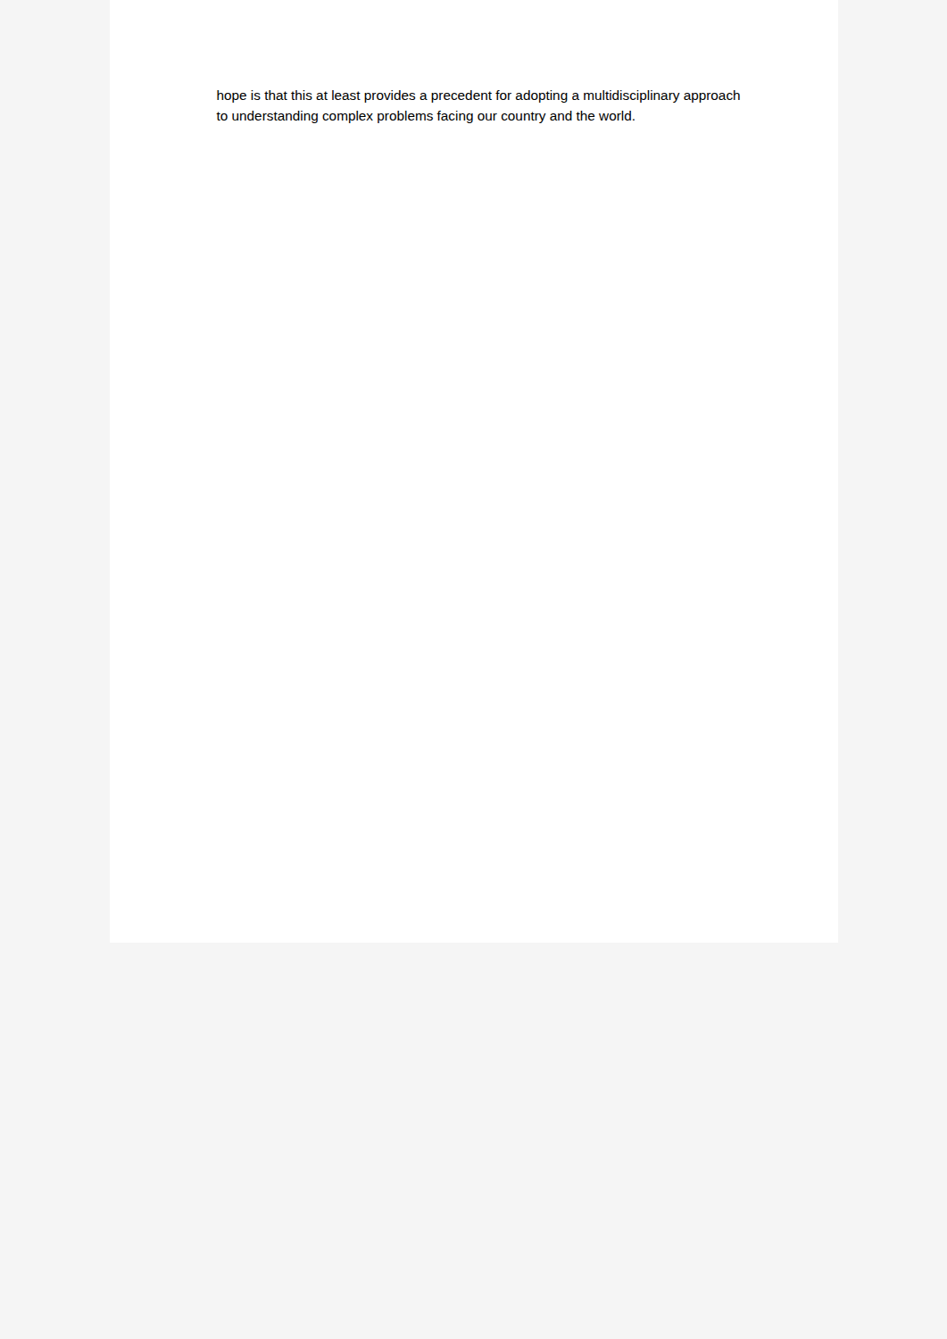hope is that this at least provides a precedent for adopting a multidisciplinary approach to understanding complex problems facing our country and the world.